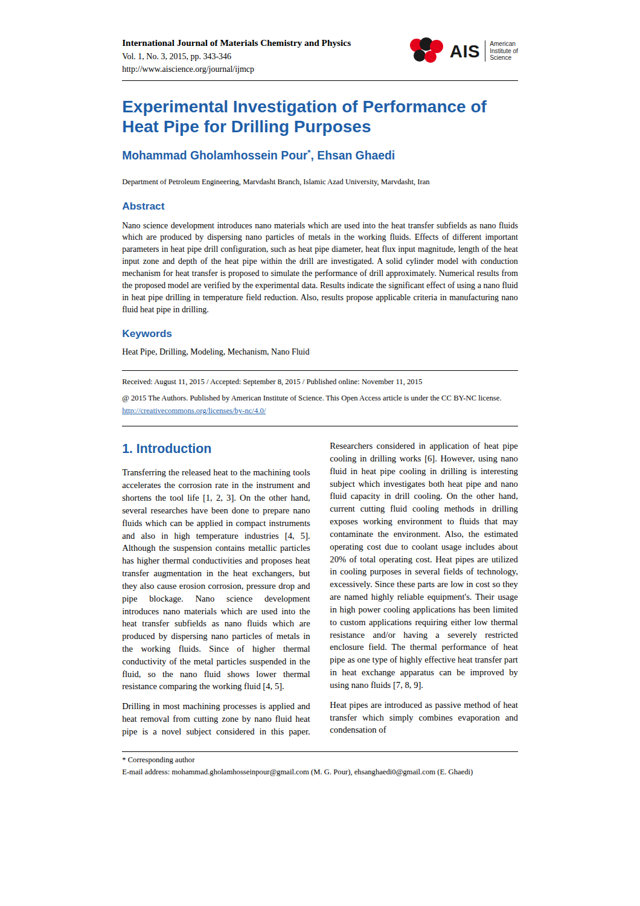International Journal of Materials Chemistry and Physics
Vol. 1, No. 3, 2015, pp. 343-346
http://www.aiscience.org/journal/ijmcp
AIS
American
Institute of
Science
Experimental Investigation of Performance of
Heat Pipe for Drilling Purposes
Mohammad Gholamhossein Pour*, Ehsan Ghaedi
Department of Petroleum Engineering, Marvdasht Branch, Islamic Azad University, Marvdasht, Iran
Abstract
Nano science development introduces nano materials which are used into the heat transfer subfields as nano fluids which are produced by dispersing nano particles of metals in the working fluids. Effects of different important parameters in heat pipe drill configuration, such as heat pipe diameter, heat flux input magnitude, length of the heat input zone and depth of the heat pipe within the drill are investigated. A solid cylinder model with conduction mechanism for heat transfer is proposed to simulate the performance of drill approximately. Numerical results from the proposed model are verified by the experimental data. Results indicate the significant effect of using a nano fluid in heat pipe drilling in temperature field reduction. Also, results propose applicable criteria in manufacturing nano fluid heat pipe in drilling.
Keywords
Heat Pipe, Drilling, Modeling, Mechanism, Nano Fluid
Received: August 11, 2015 / Accepted: September 8, 2015 / Published online: November 11, 2015
@ 2015 The Authors. Published by American Institute of Science. This Open Access article is under the CC BY-NC license.
http://creativecommons.org/licenses/by-nc/4.0/
1. Introduction
Transferring the released heat to the machining tools accelerates the corrosion rate in the instrument and shortens the tool life [1, 2, 3]. On the other hand, several researches have been done to prepare nano fluids which can be applied in compact instruments and also in high temperature industries [4, 5]. Although the suspension contains metallic particles has higher thermal conductivities and proposes heat transfer augmentation in the heat exchangers, but they also cause erosion corrosion, pressure drop and pipe blockage. Nano science development introduces nano materials which are used into the heat transfer subfields as nano fluids which are produced by dispersing nano particles of metals in the working fluids. Since of higher thermal conductivity of the metal particles suspended in the fluid, so the nano fluid shows lower thermal resistance comparing the working fluid [4, 5].
Drilling in most machining processes is applied and heat removal from cutting zone by nano fluid heat pipe is a novel subject considered in this paper. Researchers considered in application of heat pipe cooling in drilling works [6]. However, using nano fluid in heat pipe cooling in drilling is interesting subject which investigates both heat pipe and nano fluid capacity in drill cooling. On the other hand, current cutting fluid cooling methods in drilling exposes working environment to fluids that may contaminate the environment. Also, the estimated operating cost due to coolant usage includes about 20% of total operating cost. Heat pipes are utilized in cooling purposes in several fields of technology, excessively. Since these parts are low in cost so they are named highly reliable equipment's. Their usage in high power cooling applications has been limited to custom applications requiring either low thermal resistance and/or having a severely restricted enclosure field. The thermal performance of heat pipe as one type of highly effective heat transfer part in heat exchange apparatus can be improved by using nano fluids [7, 8, 9].
Heat pipes are introduced as passive method of heat transfer which simply combines evaporation and condensation of
* Corresponding author
E-mail address: mohammad.gholamhosseinpour@gmail.com (M. G. Pour), ehsanghaedi0@gmail.com (E. Ghaedi)